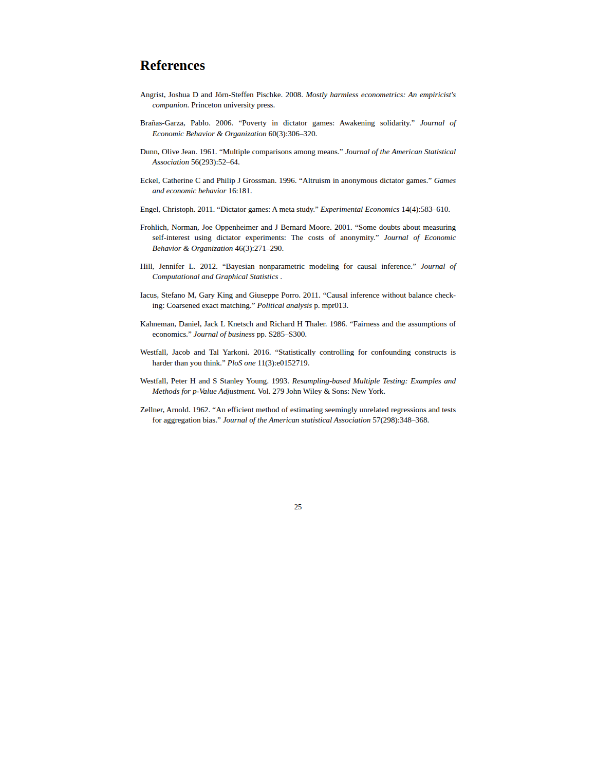References
Angrist, Joshua D and Jörn-Steffen Pischke. 2008. Mostly harmless econometrics: An empiricist's companion. Princeton university press.
Brañas-Garza, Pablo. 2006. “Poverty in dictator games: Awakening solidarity.” Journal of Economic Behavior & Organization 60(3):306–320.
Dunn, Olive Jean. 1961. “Multiple comparisons among means.” Journal of the American Statistical Association 56(293):52–64.
Eckel, Catherine C and Philip J Grossman. 1996. “Altruism in anonymous dictator games.” Games and economic behavior 16:181.
Engel, Christoph. 2011. “Dictator games: A meta study.” Experimental Economics 14(4):583–610.
Frohlich, Norman, Joe Oppenheimer and J Bernard Moore. 2001. “Some doubts about measuring self-interest using dictator experiments: The costs of anonymity.” Journal of Economic Behavior & Organization 46(3):271–290.
Hill, Jennifer L. 2012. “Bayesian nonparametric modeling for causal inference.” Journal of Computational and Graphical Statistics .
Iacus, Stefano M, Gary King and Giuseppe Porro. 2011. “Causal inference without balance checking: Coarsened exact matching.” Political analysis p. mpr013.
Kahneman, Daniel, Jack L Knetsch and Richard H Thaler. 1986. “Fairness and the assumptions of economics.” Journal of business pp. S285–S300.
Westfall, Jacob and Tal Yarkoni. 2016. “Statistically controlling for confounding constructs is harder than you think.” PloS one 11(3):e0152719.
Westfall, Peter H and S Stanley Young. 1993. Resampling-based Multiple Testing: Examples and Methods for p-Value Adjustment. Vol. 279 John Wiley & Sons: New York.
Zellner, Arnold. 1962. “An efficient method of estimating seemingly unrelated regressions and tests for aggregation bias.” Journal of the American statistical Association 57(298):348–368.
25